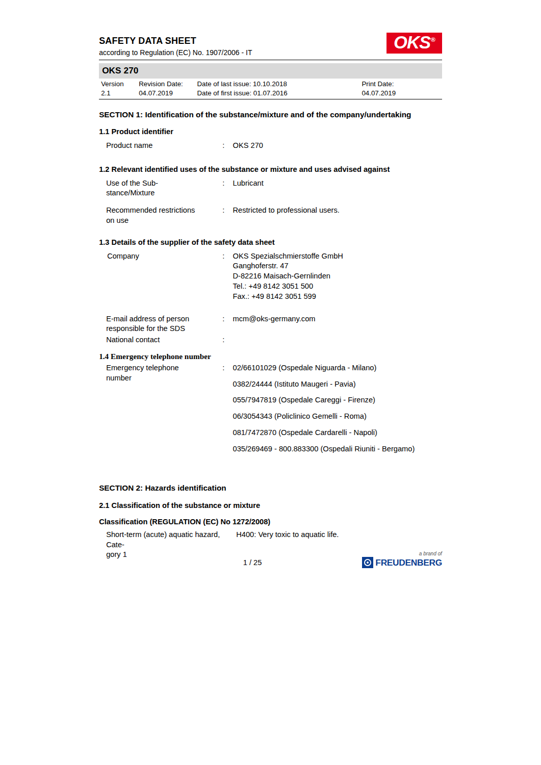SAFETY DATA SHEET
according to Regulation (EC) No. 1907/2006 - IT
OKS®
OKS 270
| Version 2.1 | Revision Date: 04.07.2019 | Date of last issue: 10.10.2018 Date of first issue: 01.07.2016 | Print Date: 04.07.2019 |
SECTION 1: Identification of the substance/mixture and of the company/undertaking
1.1 Product identifier
| Product name | : | OKS 270 |
1.2 Relevant identified uses of the substance or mixture and uses advised against
| Use of the Sub- stance/Mixture | : | Lubricant |
| Recommended restrictions on use | : | Restricted to professional users. |
1.3 Details of the supplier of the safety data sheet
| Company | : | OKS Spezialschmierstoffe GmbH Ganghoferstr. 47 D-82216 Maisach-Gernlinden Tel.: +49 8142 3051 500 Fax.: +49 8142 3051 599 |
| E-mail address of person responsible for the SDS | : | mcm@oks-germany.com |
| National contact | : | |
| 1.4 Emergency telephone number |
| Emergency telephone number | : | 02/66101029 (Ospedale Niguarda - Milano) 0382/24444 (Istituto Maugeri - Pavia) 055/7947819 (Ospedale Careggi - Firenze) 06/3054343 (Policlinico Gemelli - Roma) 081/7472870 (Ospedale Cardarelli - Napoli) 035/269469 - 800.883300 (Ospedali Riuniti - Bergamo) |
SECTION 2: Hazards identification
2.1 Classification of the substance or mixture
Classification (REGULATION (EC) No 1272/2008)
| Short-term (acute) aquatic hazard, Cate- gory 1 | H400: Very toxic to aquatic life. |
1 / 25
a brand of
FREUDENBERG